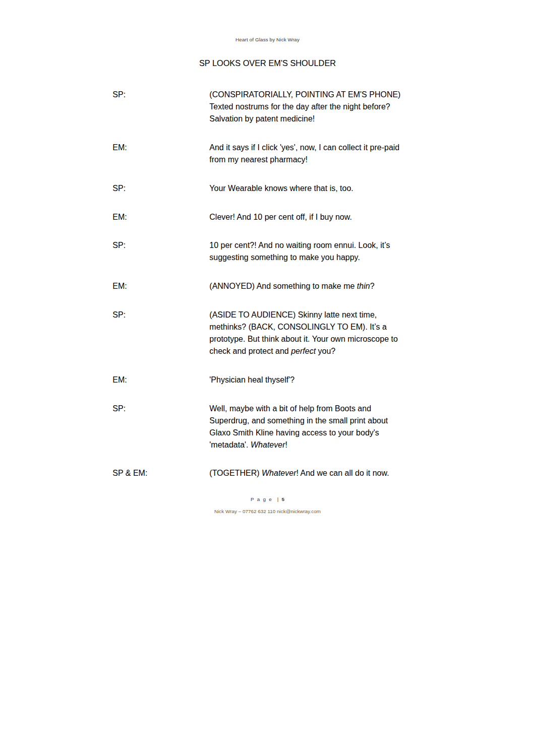Heart of Glass by Nick Wray
SP LOOKS OVER EM'S SHOULDER
SP:
(CONSPIRATORIALLY, POINTING AT EM'S PHONE)
Texted nostrums for the day after the night before? Salvation by patent medicine!
EM:
And it says if I click 'yes', now, I can collect it pre-paid from my nearest pharmacy!
SP:
Your Wearable knows where that is, too.
EM:
Clever! And 10 per cent off, if I buy now.
SP:
10 per cent?! And no waiting room ennui. Look, it’s suggesting something to make you happy.
EM:
(ANNOYED) And something to make me thin?
SP:
(ASIDE TO AUDIENCE) Skinny latte next time, methinks? (BACK, CONSOLINGLY TO EM). It’s a prototype. But think about it. Your own microscope to check and protect and perfect you?
EM:
'Physician heal thyself'?
SP:
Well, maybe with a bit of help from Boots and Superdrug, and something in the small print about Glaxo Smith Kline having access to your body's 'metadata'. Whatever!
SP & EM:
(TOGETHER) Whatever! And we can all do it now.
P a g e | 5
Nick Wray – 07762 632 110 nick@nickwray.com